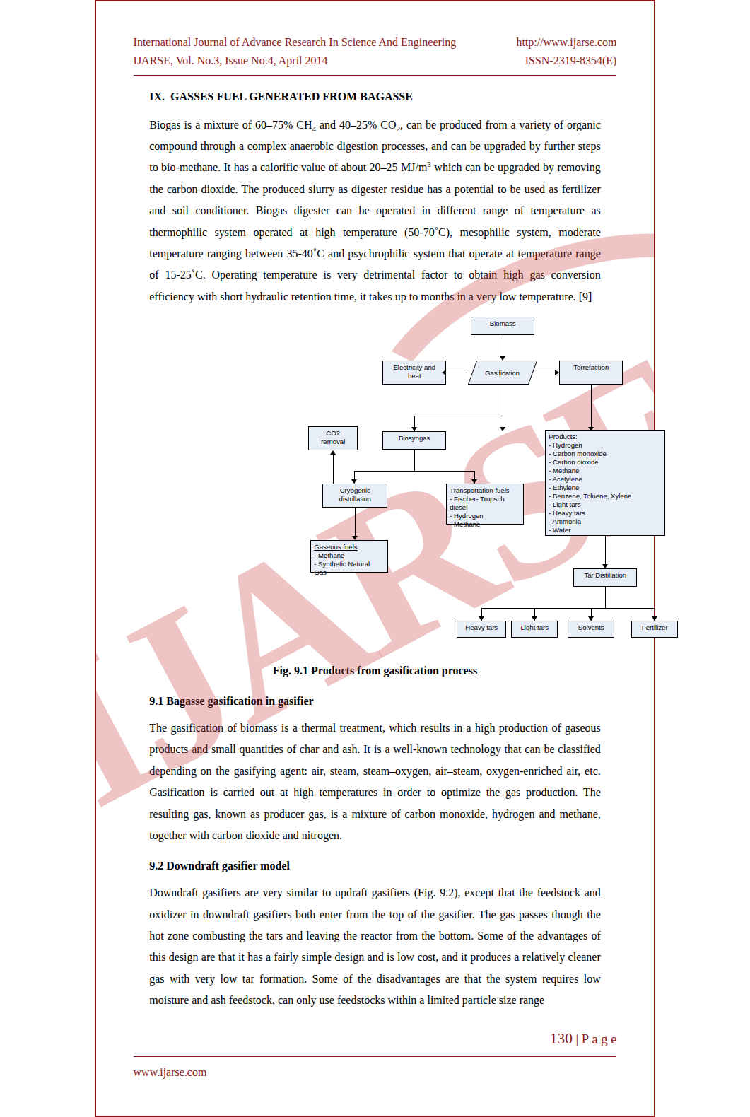IJARSE
International Journal of Advance Research In Science And Engineering
http://www.ijarse.com
IJARSE, Vol. No.3, Issue No.4, April 2014
ISSN-2319-8354(E)
IX. GASSES FUEL GENERATED FROM BAGASSE
Biogas is a mixture of 60–75% CH4 and 40–25% CO2, can be produced from a variety of organic compound through a complex anaerobic digestion processes, and can be upgraded by further steps to bio-methane. It has a calorific value of about 20–25 MJ/m3 which can be upgraded by removing the carbon dioxide. The produced slurry as digester residue has a potential to be used as fertilizer and soil conditioner. Biogas digester can be operated in different range of temperature as thermophilic system operated at high temperature (50-70˚C), mesophilic system, moderate temperature ranging between 35-40˚C and psychrophilic system that operate at temperature range of 15-25˚C. Operating temperature is very detrimental factor to obtain high gas conversion efficiency with short hydraulic retention time, it takes up to months in a very low temperature. [9]
Biomass
Gasification
Electricity and
heat
Torrefaction
Biosyngas
CO2
removal
Products:
- Hydrogen
- Carbon monoxide
- Carbon dioxide
- Methane
- Acetylene
- Ethylene
- Benzene, Toluene, Xylene
- Light tars
- Heavy tars
- Ammonia
- Water
Cryogenic
distrillation
Transportation fuels
- Fischer- Tropsch diesel
- Hydrogen
- Methane
Gaseous fuels
- Methane
- Synthetic Natural
Gas
Tar Distillation
Heavy tars
Light tars
Solvents
Fertilizer
Fig. 9.1 Products from gasification process
9.1 Bagasse gasification in gasifier
The gasification of biomass is a thermal treatment, which results in a high production of gaseous products and small quantities of char and ash. It is a well-known technology that can be classified depending on the gasifying agent: air, steam, steam–oxygen, air–steam, oxygen-enriched air, etc. Gasification is carried out at high temperatures in order to optimize the gas production. The resulting gas, known as producer gas, is a mixture of carbon monoxide, hydrogen and methane, together with carbon dioxide and nitrogen.
9.2 Downdraft gasifier model
Downdraft gasifiers are very similar to updraft gasifiers (Fig. 9.2), except that the feedstock and oxidizer in downdraft gasifiers both enter from the top of the gasifier. The gas passes though the hot zone combusting the tars and leaving the reactor from the bottom. Some of the advantages of this design are that it has a fairly simple design and is low cost, and it produces a relatively cleaner gas with very low tar formation. Some of the disadvantages are that the system requires low moisture and ash feedstock, can only use feedstocks within a limited particle size range
130 | P a g e
www.ijarse.com